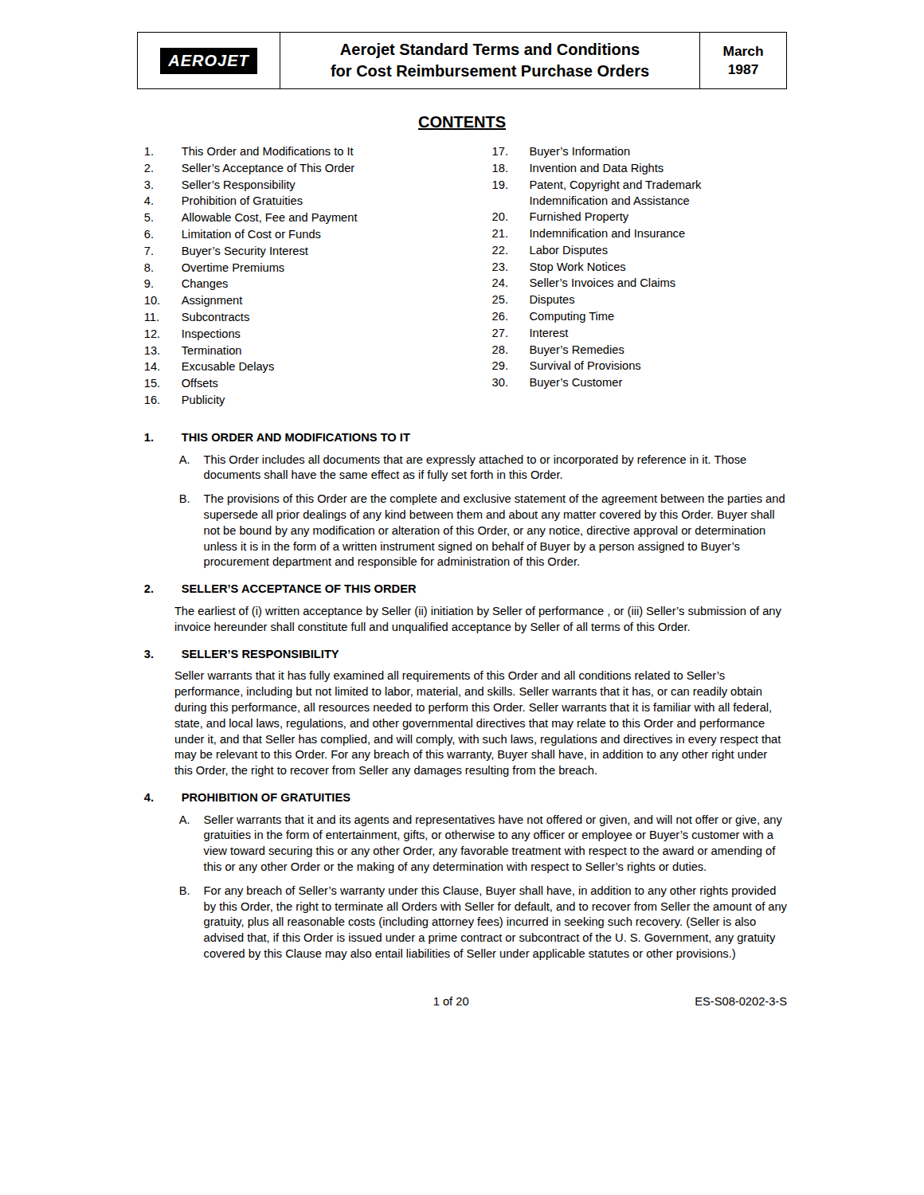AEROJET
Aerojet Standard Terms and Conditions
for Cost Reimbursement Purchase Orders
March
1987
CONTENTS
1. This Order and Modifications to It
2. Seller’s Acceptance of This Order
3. Seller’s Responsibility
4. Prohibition of Gratuities
5. Allowable Cost, Fee and Payment
6. Limitation of Cost or Funds
7. Buyer’s Security Interest
8. Overtime Premiums
9. Changes
10. Assignment
11. Subcontracts
12. Inspections
13. Termination
14. Excusable Delays
15. Offsets
16. Publicity
17. Buyer’s Information
18. Invention and Data Rights
19. Patent, Copyright and Trademark
Indemnification and Assistance
20. Furnished Property
21. Indemnification and Insurance
22. Labor Disputes
23. Stop Work Notices
24. Seller’s Invoices and Claims
25. Disputes
26. Computing Time
27. Interest
28. Buyer’s Remedies
29. Survival of Provisions
30. Buyer’s Customer
1. THIS ORDER AND MODIFICATIONS TO IT
A. This Order includes all documents that are expressly attached to or incorporated by reference in it. Those documents shall have the same effect as if fully set forth in this Order.
B. The provisions of this Order are the complete and exclusive statement of the agreement between the parties and supersede all prior dealings of any kind between them and about any matter covered by this Order. Buyer shall not be bound by any modification or alteration of this Order, or any notice, directive approval or determination unless it is in the form of a written instrument signed on behalf of Buyer by a person assigned to Buyer’s procurement department and responsible for administration of this Order.
2. SELLER’S ACCEPTANCE OF THIS ORDER
The earliest of (i) written acceptance by Seller (ii) initiation by Seller of performance , or (iii) Seller’s submission of any invoice hereunder shall constitute full and unqualified acceptance by Seller of all terms of this Order.
3. SELLER’S RESPONSIBILITY
Seller warrants that it has fully examined all requirements of this Order and all conditions related to Seller’s performance, including but not limited to labor, material, and skills. Seller warrants that it has, or can readily obtain during this performance, all resources needed to perform this Order. Seller warrants that it is familiar with all federal, state, and local laws, regulations, and other governmental directives that may relate to this Order and performance under it, and that Seller has complied, and will comply, with such laws, regulations and directives in every respect that may be relevant to this Order. For any breach of this warranty, Buyer shall have, in addition to any other right under this Order, the right to recover from Seller any damages resulting from the breach.
4. PROHIBITION OF GRATUITIES
A. Seller warrants that it and its agents and representatives have not offered or given, and will not offer or give, any gratuities in the form of entertainment, gifts, or otherwise to any officer or employee or Buyer’s customer with a view toward securing this or any other Order, any favorable treatment with respect to the award or amending of this or any other Order or the making of any determination with respect to Seller’s rights or duties.
B. For any breach of Seller’s warranty under this Clause, Buyer shall have, in addition to any other rights provided by this Order, the right to terminate all Orders with Seller for default, and to recover from Seller the amount of any gratuity, plus all reasonable costs (including attorney fees) incurred in seeking such recovery. (Seller is also advised that, if this Order is issued under a prime contract or subcontract of the U. S. Government, any gratuity covered by this Clause may also entail liabilities of Seller under applicable statutes or other provisions.)
1 of 20
ES-S08-0202-3-S